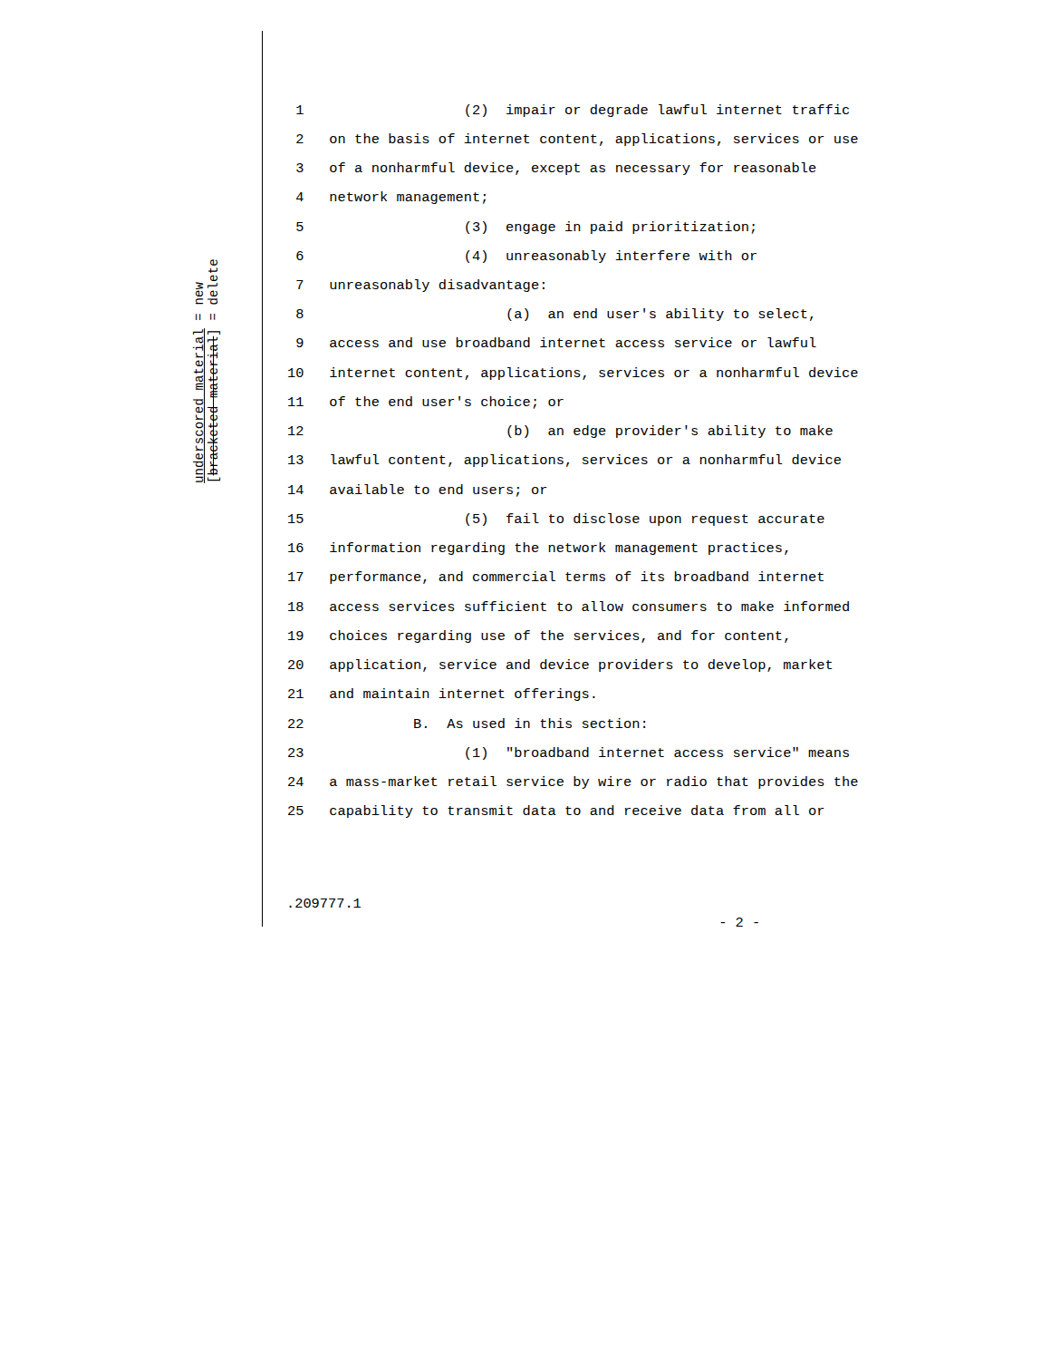underscored material = new
[bracketed material] = delete
| 1 | (2) impair or degrade lawful internet traffic |
| 2 | on the basis of internet content, applications, services or use |
| 3 | of a nonharmful device, except as necessary for reasonable |
| 4 | network management; |
| 5 | (3) engage in paid prioritization; |
| 6 | (4) unreasonably interfere with or |
| 7 | unreasonably disadvantage: |
| 8 | (a) an end user's ability to select, |
| 9 | access and use broadband internet access service or lawful |
| 10 | internet content, applications, services or a nonharmful device |
| 11 | of the end user's choice; or |
| 12 | (b) an edge provider's ability to make |
| 13 | lawful content, applications, services or a nonharmful device |
| 14 | available to end users; or |
| 15 | (5) fail to disclose upon request accurate |
| 16 | information regarding the network management practices, |
| 17 | performance, and commercial terms of its broadband internet |
| 18 | access services sufficient to allow consumers to make informed |
| 19 | choices regarding use of the services, and for content, |
| 20 | application, service and device providers to develop, market |
| 21 | and maintain internet offerings. |
| 22 | B. As used in this section: |
| 23 | (1) "broadband internet access service" means |
| 24 | a mass-market retail service by wire or radio that provides the |
| 25 | capability to transmit data to and receive data from all or |
.209777.1
- 2 -